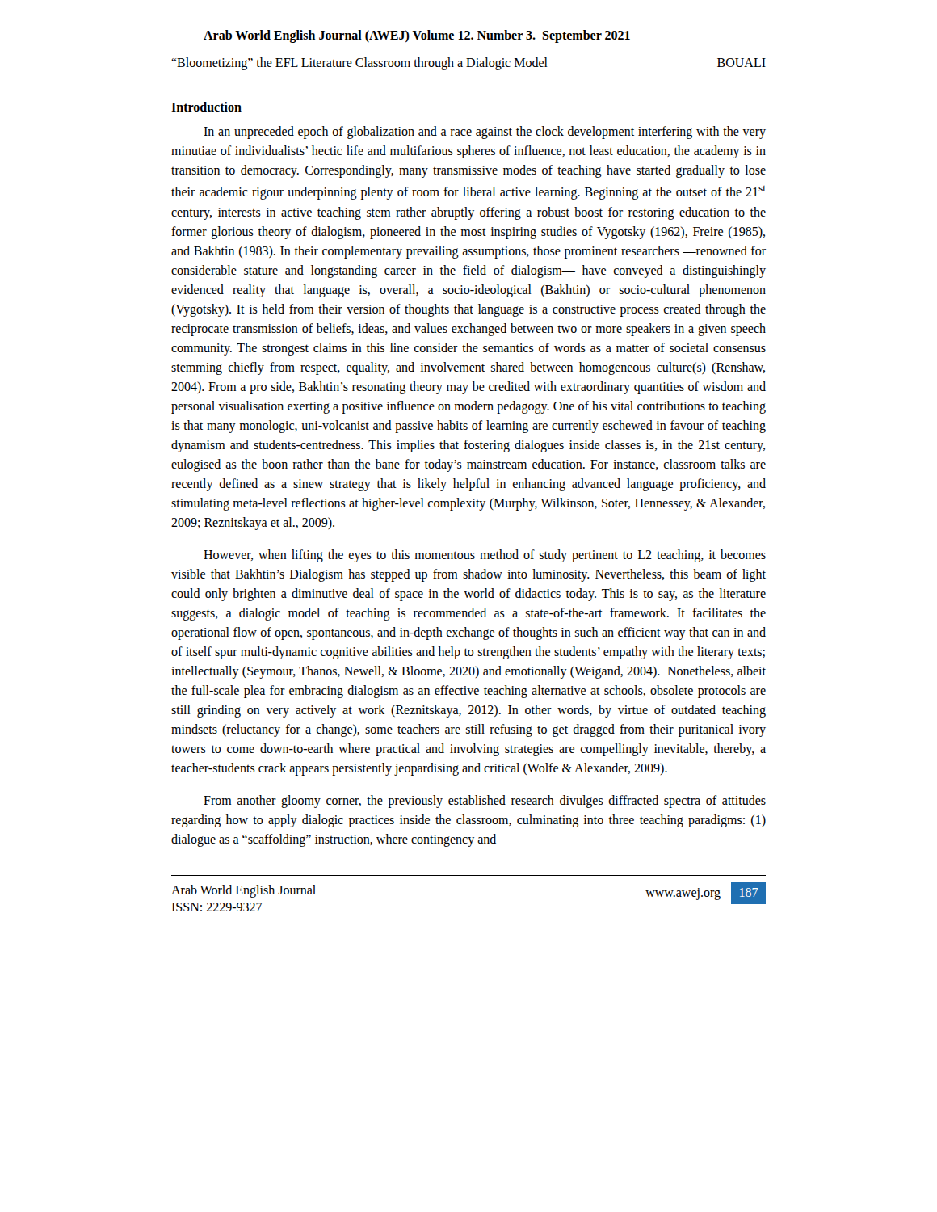Arab World English Journal (AWEJ) Volume 12. Number 3. September 2021
“Bloometizing” the EFL Literature Classroom through a Dialogic Model BOUALI
Introduction
In an unpreceded epoch of globalization and a race against the clock development interfering with the very minutiae of individualists’ hectic life and multifarious spheres of influence, not least education, the academy is in transition to democracy. Correspondingly, many transmissive modes of teaching have started gradually to lose their academic rigour underpinning plenty of room for liberal active learning. Beginning at the outset of the 21st century, interests in active teaching stem rather abruptly offering a robust boost for restoring education to the former glorious theory of dialogism, pioneered in the most inspiring studies of Vygotsky (1962), Freire (1985), and Bakhtin (1983). In their complementary prevailing assumptions, those prominent researchers —renowned for considerable stature and longstanding career in the field of dialogism— have conveyed a distinguishingly evidenced reality that language is, overall, a socio-ideological (Bakhtin) or socio-cultural phenomenon (Vygotsky). It is held from their version of thoughts that language is a constructive process created through the reciprocate transmission of beliefs, ideas, and values exchanged between two or more speakers in a given speech community. The strongest claims in this line consider the semantics of words as a matter of societal consensus stemming chiefly from respect, equality, and involvement shared between homogeneous culture(s) (Renshaw, 2004). From a pro side, Bakhtin’s resonating theory may be credited with extraordinary quantities of wisdom and personal visualisation exerting a positive influence on modern pedagogy. One of his vital contributions to teaching is that many monologic, uni-volcanist and passive habits of learning are currently eschewed in favour of teaching dynamism and students-centredness. This implies that fostering dialogues inside classes is, in the 21st century, eulogised as the boon rather than the bane for today’s mainstream education. For instance, classroom talks are recently defined as a sinew strategy that is likely helpful in enhancing advanced language proficiency, and stimulating meta-level reflections at higher-level complexity (Murphy, Wilkinson, Soter, Hennessey, & Alexander, 2009; Reznitskaya et al., 2009).
However, when lifting the eyes to this momentous method of study pertinent to L2 teaching, it becomes visible that Bakhtin’s Dialogism has stepped up from shadow into luminosity. Nevertheless, this beam of light could only brighten a diminutive deal of space in the world of didactics today. This is to say, as the literature suggests, a dialogic model of teaching is recommended as a state-of-the-art framework. It facilitates the operational flow of open, spontaneous, and in-depth exchange of thoughts in such an efficient way that can in and of itself spur multi-dynamic cognitive abilities and help to strengthen the students’ empathy with the literary texts; intellectually (Seymour, Thanos, Newell, & Bloome, 2020) and emotionally (Weigand, 2004). Nonetheless, albeit the full-scale plea for embracing dialogism as an effective teaching alternative at schools, obsolete protocols are still grinding on very actively at work (Reznitskaya, 2012). In other words, by virtue of outdated teaching mindsets (reluctancy for a change), some teachers are still refusing to get dragged from their puritanical ivory towers to come down-to-earth where practical and involving strategies are compellingly inevitable, thereby, a teacher-students crack appears persistently jeopardising and critical (Wolfe & Alexander, 2009).
From another gloomy corner, the previously established research divulges diffracted spectra of attitudes regarding how to apply dialogic practices inside the classroom, culminating into three teaching paradigms: (1) dialogue as a “scaffolding” instruction, where contingency and
Arab World English Journal
ISSN: 2229-9327
www.awej.org 187